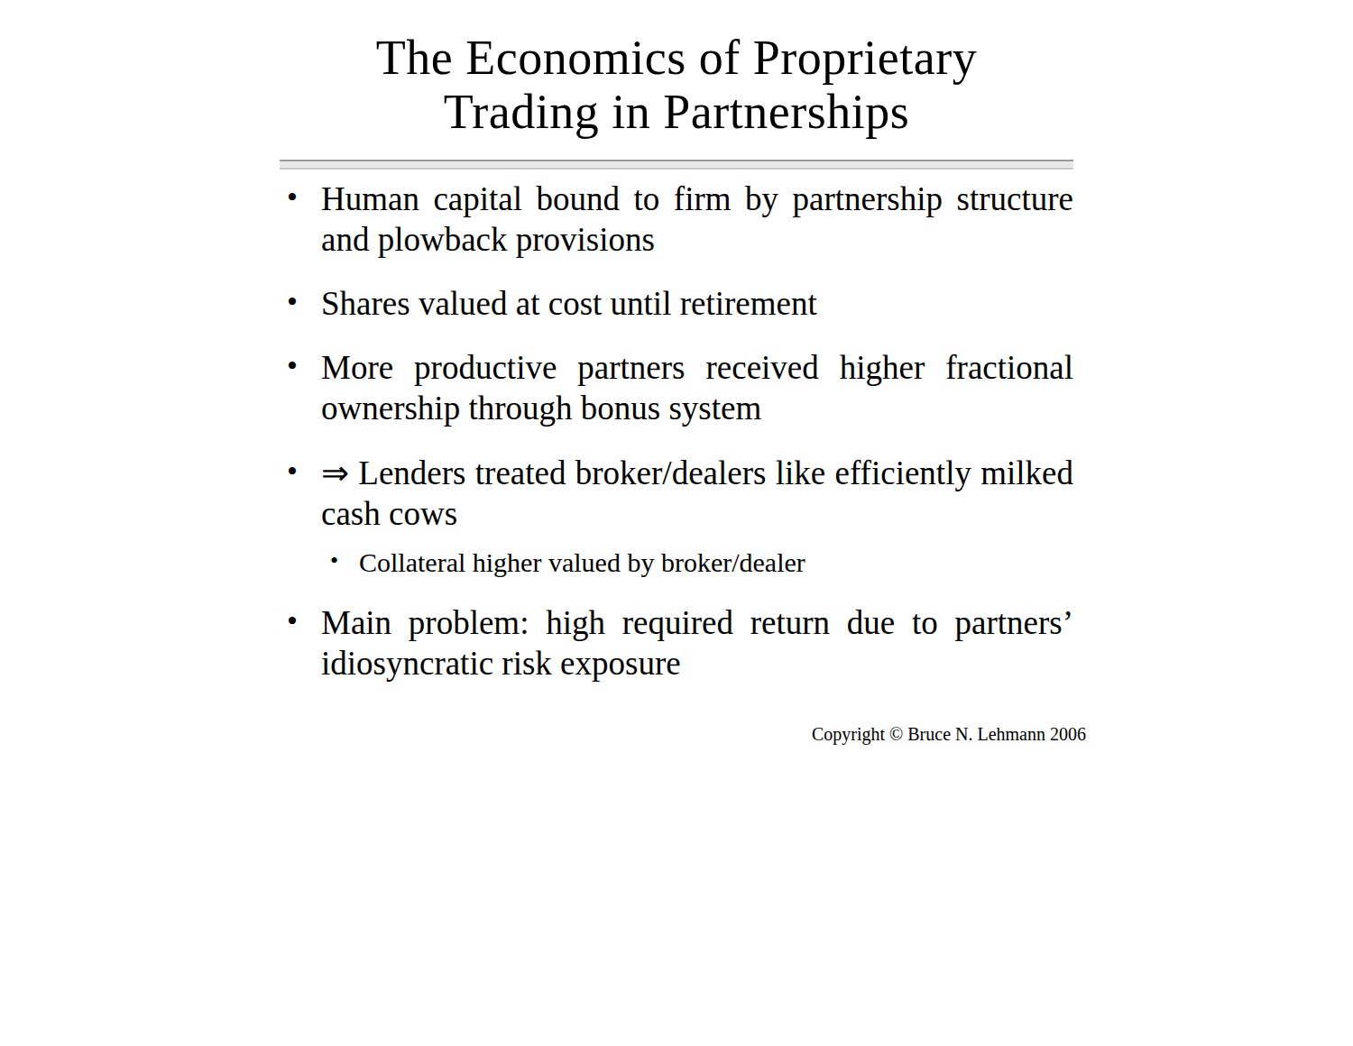The Economics of Proprietary
Trading in Partnerships
Human capital bound to firm by partnership structure and plowback provisions
Shares valued at cost until retirement
More productive partners received higher fractional ownership through bonus system
⇒ Lenders treated broker/dealers like efficiently milked cash cows
Collateral higher valued by broker/dealer
Main problem: high required return due to partners’ idiosyncratic risk exposure
Copyright © Bruce N. Lehmann 2006